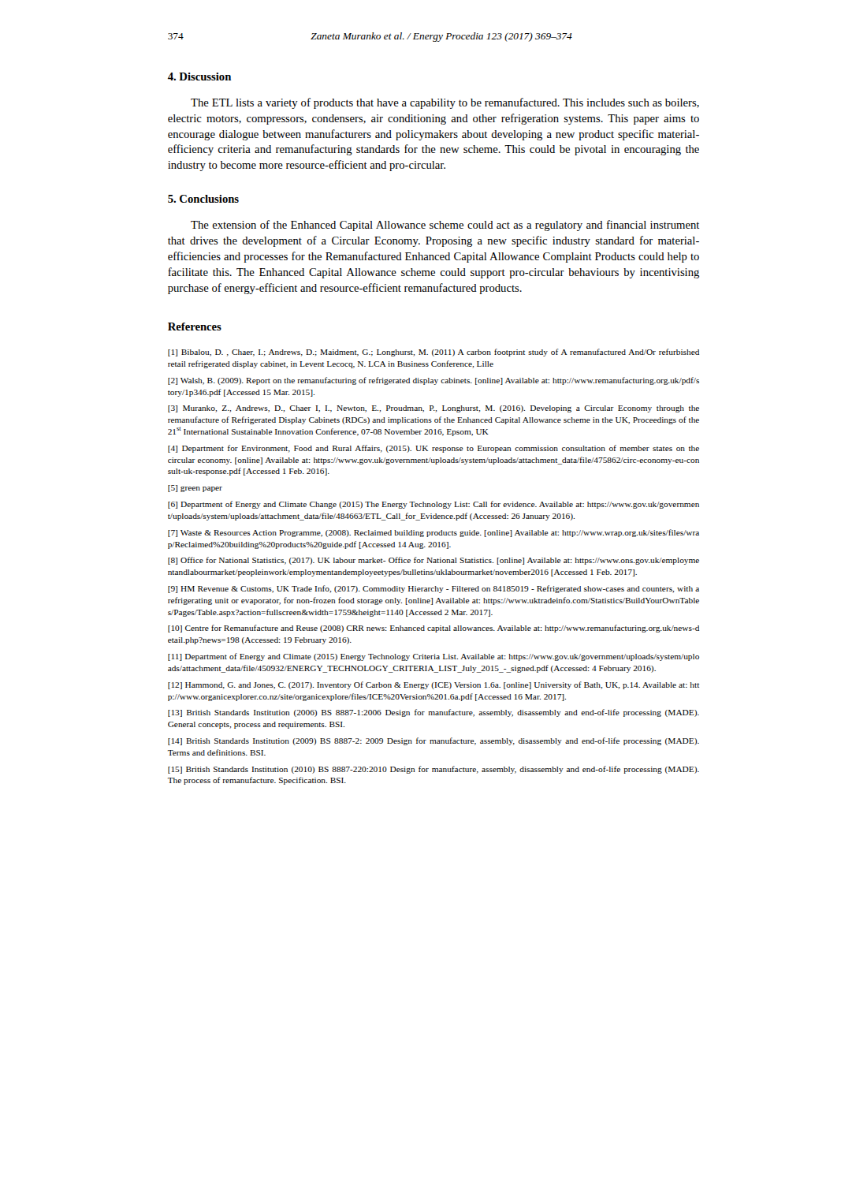374 Zaneta Muranko et al. / Energy Procedia 123 (2017) 369–374
4. Discussion
The ETL lists a variety of products that have a capability to be remanufactured. This includes such as boilers, electric motors, compressors, condensers, air conditioning and other refrigeration systems. This paper aims to encourage dialogue between manufacturers and policymakers about developing a new product specific material-efficiency criteria and remanufacturing standards for the new scheme. This could be pivotal in encouraging the industry to become more resource-efficient and pro-circular.
5. Conclusions
The extension of the Enhanced Capital Allowance scheme could act as a regulatory and financial instrument that drives the development of a Circular Economy. Proposing a new specific industry standard for material-efficiencies and processes for the Remanufactured Enhanced Capital Allowance Complaint Products could help to facilitate this. The Enhanced Capital Allowance scheme could support pro-circular behaviours by incentivising purchase of energy-efficient and resource-efficient remanufactured products.
References
[1] Bibalou, D. , Chaer, I.; Andrews, D.; Maidment, G.; Longhurst, M. (2011) A carbon footprint study of A remanufactured And/Or refurbished retail refrigerated display cabinet, in Levent Lecocq, N. LCA in Business Conference, Lille
[2] Walsh, B. (2009). Report on the remanufacturing of refrigerated display cabinets. [online] Available at: http://www.remanufacturing.org.uk/pdf/story/1p346.pdf [Accessed 15 Mar. 2015].
[3] Muranko, Z., Andrews, D., Chaer I, I., Newton, E., Proudman, P., Longhurst, M. (2016). Developing a Circular Economy through the remanufacture of Refrigerated Display Cabinets (RDCs) and implications of the Enhanced Capital Allowance scheme in the UK, Proceedings of the 21st International Sustainable Innovation Conference, 07-08 November 2016, Epsom, UK
[4] Department for Environment, Food and Rural Affairs, (2015). UK response to European commission consultation of member states on the circular economy. [online] Available at: https://www.gov.uk/government/uploads/system/uploads/attachment_data/file/475862/circ-economy-eu-consult-uk-response.pdf [Accessed 1 Feb. 2016].
[5] green paper
[6] Department of Energy and Climate Change (2015) The Energy Technology List: Call for evidence. Available at: https://www.gov.uk/government/uploads/system/uploads/attachment_data/file/484663/ETL_Call_for_Evidence.pdf (Accessed: 26 January 2016).
[7] Waste & Resources Action Programme, (2008). Reclaimed building products guide. [online] Available at: http://www.wrap.org.uk/sites/files/wrap/Reclaimed%20building%20products%20guide.pdf [Accessed 14 Aug. 2016].
[8] Office for National Statistics, (2017). UK labour market- Office for National Statistics. [online] Available at: https://www.ons.gov.uk/employmentandlabourmarket/peopleinwork/employmentandemployeetypes/bulletins/uklabourmarket/november2016 [Accessed 1 Feb. 2017].
[9] HM Revenue & Customs, UK Trade Info, (2017). Commodity Hierarchy - Filtered on 84185019 - Refrigerated show-cases and counters, with a refrigerating unit or evaporator, for non-frozen food storage only. [online] Available at: https://www.uktradeinfo.com/Statistics/BuildYourOwnTables/Pages/Table.aspx?action=fullscreen&width=1759&height=1140 [Accessed 2 Mar. 2017].
[10] Centre for Remanufacture and Reuse (2008) CRR news: Enhanced capital allowances. Available at: http://www.remanufacturing.org.uk/news-detail.php?news=198 (Accessed: 19 February 2016).
[11] Department of Energy and Climate (2015) Energy Technology Criteria List. Available at: https://www.gov.uk/government/uploads/system/uploads/attachment_data/file/450932/ENERGY_TECHNOLOGY_CRITERIA_LIST_July_2015_-_signed.pdf (Accessed: 4 February 2016).
[12] Hammond, G. and Jones, C. (2017). Inventory Of Carbon & Energy (ICE) Version 1.6a. [online] University of Bath, UK, p.14. Available at: http://www.organicexplorer.co.nz/site/organicexplore/files/ICE%20Version%201.6a.pdf [Accessed 16 Mar. 2017].
[13] British Standards Institution (2006) BS 8887-1:2006 Design for manufacture, assembly, disassembly and end-of-life processing (MADE). General concepts, process and requirements. BSI.
[14] British Standards Institution (2009) BS 8887-2: 2009 Design for manufacture, assembly, disassembly and end-of-life processing (MADE). Terms and definitions. BSI.
[15] British Standards Institution (2010) BS 8887-220:2010 Design for manufacture, assembly, disassembly and end-of-life processing (MADE). The process of remanufacture. Specification. BSI.